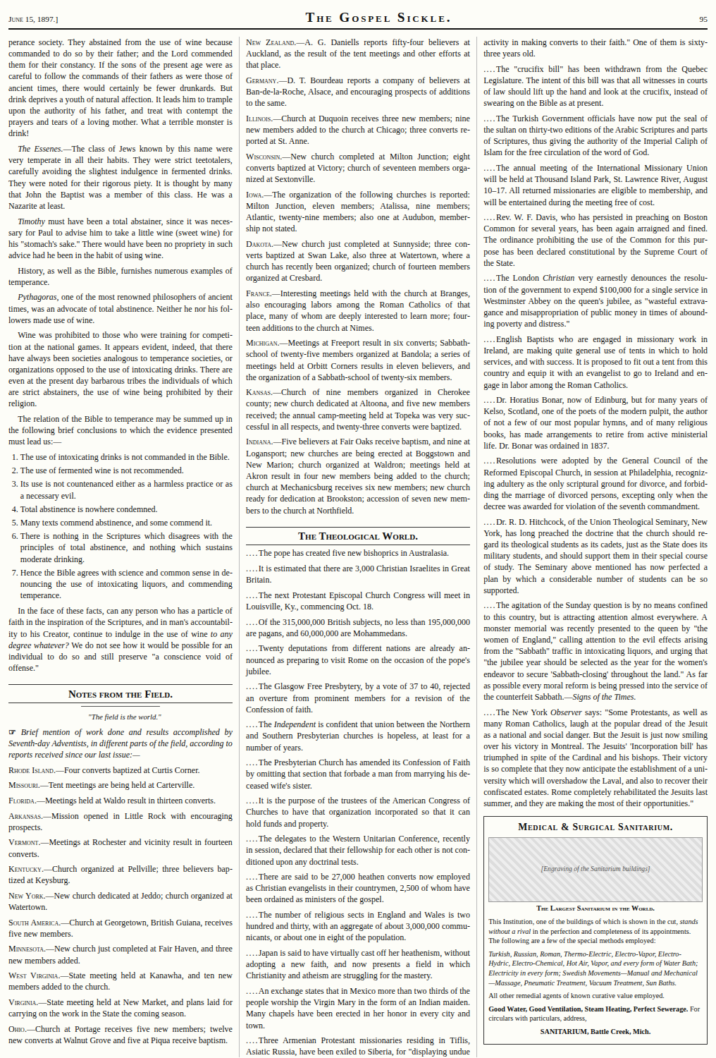June 15, 1897.] The Gospel Sickle. 95
perance society. They abstained from the use of wine because commanded to do so by their father; and the Lord commended them for their constancy. If the sons of the present age were as careful to follow the commands of their fathers as were those of ancient times, there would certainly be fewer drunkards. But drink deprives a youth of natural affection. It leads him to trample upon the authority of his father, and treat with contempt the prayers and tears of a loving mother. What a terrible monster is drink!
The Essenes.—The class of Jews known by this name were very temperate in all their habits. They were strict teetotalers, carefully avoiding the slightest indulgence in fermented drinks. They were noted for their rigorous piety. It is thought by many that John the Baptist was a member of this class. He was a Nazarite at least.
Timothy must have been a total abstainer, since it was necessary for Paul to advise him to take a little wine (sweet wine) for his "stomach's sake." There would have been no propriety in such advice had he been in the habit of using wine.
History, as well as the Bible, furnishes numerous examples of temperance.
Pythagoras, one of the most renowned philosophers of ancient times, was an advocate of total abstinence. Neither he nor his followers made use of wine.
Wine was prohibited to those who were training for competition at the national games. It appears evident, indeed, that there have always been societies analogous to temperance societies, or organizations opposed to the use of intoxicating drinks. There are even at the present day barbarous tribes the individuals of which are strict abstainers, the use of wine being prohibited by their religion.
The relation of the Bible to temperance may be summed up in the following brief conclusions to which the evidence presented must lead us:—
The use of intoxicating drinks is not commanded in the Bible.
The use of fermented wine is not recommended.
Its use is not countenanced either as a harmless practice or as a necessary evil.
Total abstinence is nowhere condemned.
Many texts commend abstinence, and some commend it.
There is nothing in the Scriptures which disagrees with the principles of total abstinence, and nothing which sustains moderate drinking.
Hence the Bible agrees with science and common sense in denouncing the use of intoxicating liquors, and commending temperance.
In the face of these facts, can any person who has a particle of faith in the inspiration of the Scriptures, and in man's accountability to his Creator, continue to indulge in the use of wine to any degree whatever? We do not see how it would be possible for an individual to do so and still preserve "a conscience void of offense."
Notes from the Field.
"The field is the world."
☞ Brief mention of work done and results accomplished by Seventh-day Adventists, in different parts of the field, according to reports received since our last issue:—
Rhode Island.—Four converts baptized at Curtis Corner.
Missouri.—Tent meetings are being held at Carterville.
Florida.—Meetings held at Waldo result in thirteen converts.
Arkansas.—Mission opened in Little Rock with encouraging prospects.
Vermont.—Meetings at Rochester and vicinity result in fourteen converts.
Kentucky.—Church organized at Pellville; three believers baptized at Keysburg.
New York.—New church dedicated at Jeddo; church organized at Watertown.
South America.—Church at Georgetown, British Guiana, receives five new members.
Minnesota.—New church just completed at Fair Haven, and three new members added.
West Virginia.—State meeting held at Kanawha, and ten new members added to the church.
Virginia.—State meeting held at New Market, and plans laid for carrying on the work in the State the coming season.
Ohio.—Church at Portage receives five new members; twelve new converts at Walnut Grove and five at Piqua receive baptism.
New Zealand.—A. G. Daniells reports fifty-four believers at Auckland, as the result of the tent meetings and other efforts at that place.
Germany.—D. T. Bourdeau reports a company of believers at Ban-de-la-Roche, Alsace, and encouraging prospects of additions to the same.
Illinois.—Church at Duquoin receives three new members; nine new members added to the church at Chicago; three converts reported at St. Anne.
Wisconsin.—New church completed at Milton Junction; eight converts baptized at Victory; church of seventeen members organized at Sextonville.
Iowa.—The organization of the following churches is reported: Milton Junction, eleven members; Atalissa, nine members; Atlantic, twenty-nine members; also one at Audubon, membership not stated.
Dakota.—New church just completed at Sunnyside; three converts baptized at Swan Lake, also three at Watertown, where a church has recently been organized; church of fourteen members organized at Cresbard.
France.—Interesting meetings held with the church at Branges, also encouraging labors among the Roman Catholics of that place, many of whom are deeply interested to learn more; fourteen additions to the church at Nimes.
Michigan.—Meetings at Freeport result in six converts; Sabbath-school of twenty-five members organized at Bandola; a series of meetings held at Orbitt Corners results in eleven believers, and the organization of a Sabbath-school of twenty-six members.
Kansas.—Church of nine members organized in Cherokee county; new church dedicated at Altoona, and five new members received; the annual camp-meeting held at Topeka was very successful in all respects, and twenty-three converts were baptized.
Indiana.—Five believers at Fair Oaks receive baptism, and nine at Logansport; new churches are being erected at Boggstown and New Marion; church organized at Waldron; meetings held at Akron result in four new members being added to the church; church at Mechanicsburg receives six new members; new church ready for dedication at Brookston; accession of seven new members to the church at Northfield.
The Theological World.
.... The pope has created five new bishoprics in Australasia.
.... It is estimated that there are 3,000 Christian Israelites in Great Britain.
.... The next Protestant Episcopal Church Congress will meet in Louisville, Ky., commencing Oct. 18.
.... Of the 315,000,000 British subjects, no less than 195,000,000 are pagans, and 60,000,000 are Mohammedans.
.... Twenty deputations from different nations are already announced as preparing to visit Rome on the occasion of the pope's jubilee.
.... The Glasgow Free Presbytery, by a vote of 37 to 40, rejected an overture from prominent members for a revision of the Confession of faith.
.... The Independent is confident that union between the Northern and Southern Presbyterian churches is hopeless, at least for a number of years.
.... The Presbyterian Church has amended its Confession of Faith by omitting that section that forbade a man from marrying his deceased wife's sister.
.... It is the purpose of the trustees of the American Congress of Churches to have that organization incorporated so that it can hold funds and property.
.... The delegates to the Western Unitarian Conference, recently in session, declared that their fellowship for each other is not conditioned upon any doctrinal tests.
.... There are said to be 27,000 heathen converts now employed as Christian evangelists in their countrymen, 2,500 of whom have been ordained as ministers of the gospel.
.... The number of religious sects in England and Wales is two hundred and thirty, with an aggregate of about 3,000,000 communicants, or about one in eight of the population.
.... Japan is said to have virtually cast off her heathenism, without adopting a new faith, and now presents a field in which Christianity and atheism are struggling for the mastery.
.... An exchange states that in Mexico more than two thirds of the people worship the Virgin Mary in the form of an Indian maiden. Many chapels have been erected in her honor in every city and town.
.... Three Armenian Protestant missionaries residing in Tiflis, Asiatic Russia, have been exiled to Siberia, for "displaying undue activity in making converts to their faith." One of them is sixty-three years old.
.... The "crucifix bill" has been withdrawn from the Quebec Legislature. The intent of this bill was that all witnesses in courts of law should lift up the hand and look at the crucifix, instead of swearing on the Bible as at present.
.... The Turkish Government officials have now put the seal of the sultan on thirty-two editions of the Arabic Scriptures and parts of Scriptures, thus giving the authority of the Imperial Caliph of Islam for the free circulation of the word of God.
.... The annual meeting of the International Missionary Union will be held at Thousand Island Park, St. Lawrence River, August 10–17. All returned missionaries are eligible to membership, and will be entertained during the meeting free of cost.
.... Rev. W. F. Davis, who has persisted in preaching on Boston Common for several years, has been again arraigned and fined. The ordinance prohibiting the use of the Common for this purpose has been declared constitutional by the Supreme Court of the State.
.... The London Christian very earnestly denounces the resolution of the government to expend $100,000 for a single service in Westminster Abbey on the queen's jubilee, as "wasteful extravagance and misappropriation of public money in times of abounding poverty and distress."
.... English Baptists who are engaged in missionary work in Ireland, are making quite general use of tents in which to hold services, and with success. It is proposed to fit out a tent from this country and equip it with an evangelist to go to Ireland and engage in labor among the Roman Catholics.
.... Dr. Horatius Bonar, now of Edinburg, but for many years of Kelso, Scotland, one of the poets of the modern pulpit, the author of not a few of our most popular hymns, and of many religious books, has made arrangements to retire from active ministerial life. Dr. Bonar was ordained in 1837.
.... Resolutions were adopted by the General Council of the Reformed Episcopal Church, in session at Philadelphia, recognizing adultery as the only scriptural ground for divorce, and forbidding the marriage of divorced persons, excepting only when the decree was awarded for violation of the seventh commandment.
.... Dr. R. D. Hitchcock, of the Union Theological Seminary, New York, has long preached the doctrine that the church should regard its theological students as its cadets, just as the State does its military students, and should support them in their special course of study. The Seminary above mentioned has now perfected a plan by which a considerable number of students can be so supported.
.... The agitation of the Sunday question is by no means confined to this country, but is attracting attention almost everywhere. A monster memorial was recently presented to the queen by "the women of England," calling attention to the evil effects arising from the "Sabbath" traffic in intoxicating liquors, and urging that "the jubilee year should be selected as the year for the women's endeavor to secure 'Sabbath-closing' throughout the land." As far as possible every moral reform is being pressed into the service of the counterfeit Sabbath.—Signs of the Times.
.... The New York Observer says: "Some Protestants, as well as many Roman Catholics, laugh at the popular dread of the Jesuit as a national and social danger. But the Jesuit is just now smiling over his victory in Montreal. The Jesuits' 'Incorporation bill' has triumphed in spite of the Cardinal and his bishops. Their victory is so complete that they now anticipate the establishment of a university which will overshadow the Laval, and also to recover their confiscated estates. Rome completely rehabilitated the Jesuits last summer, and they are making the most of their opportunities."
Medical & Surgical Sanitarium.
[Engraving of the Sanitarium buildings]
The Largest Sanitarium in the World.
This Institution, one of the buildings of which is shown in the cut, stands without a rival in the perfection and completeness of its appointments. The following are a few of the special methods employed:
Turkish, Russian, Roman, Thermo-Electric, Electro-Vapor, Electro-Hydric, Electro-Chemical, Hot Air, Vapor, and every form of Water Bath; Electricity in every form; Swedish Movements—Manual and Mechanical—Massage, Pneumatic Treatment, Vacuum Treatment, Sun Baths.
All other remedial agents of known curative value employed.
Good Water, Good Ventilation, Steam Heating, Perfect Sewerage. For circulars with particulars, address,
SANITARIUM, Battle Creek, Mich.